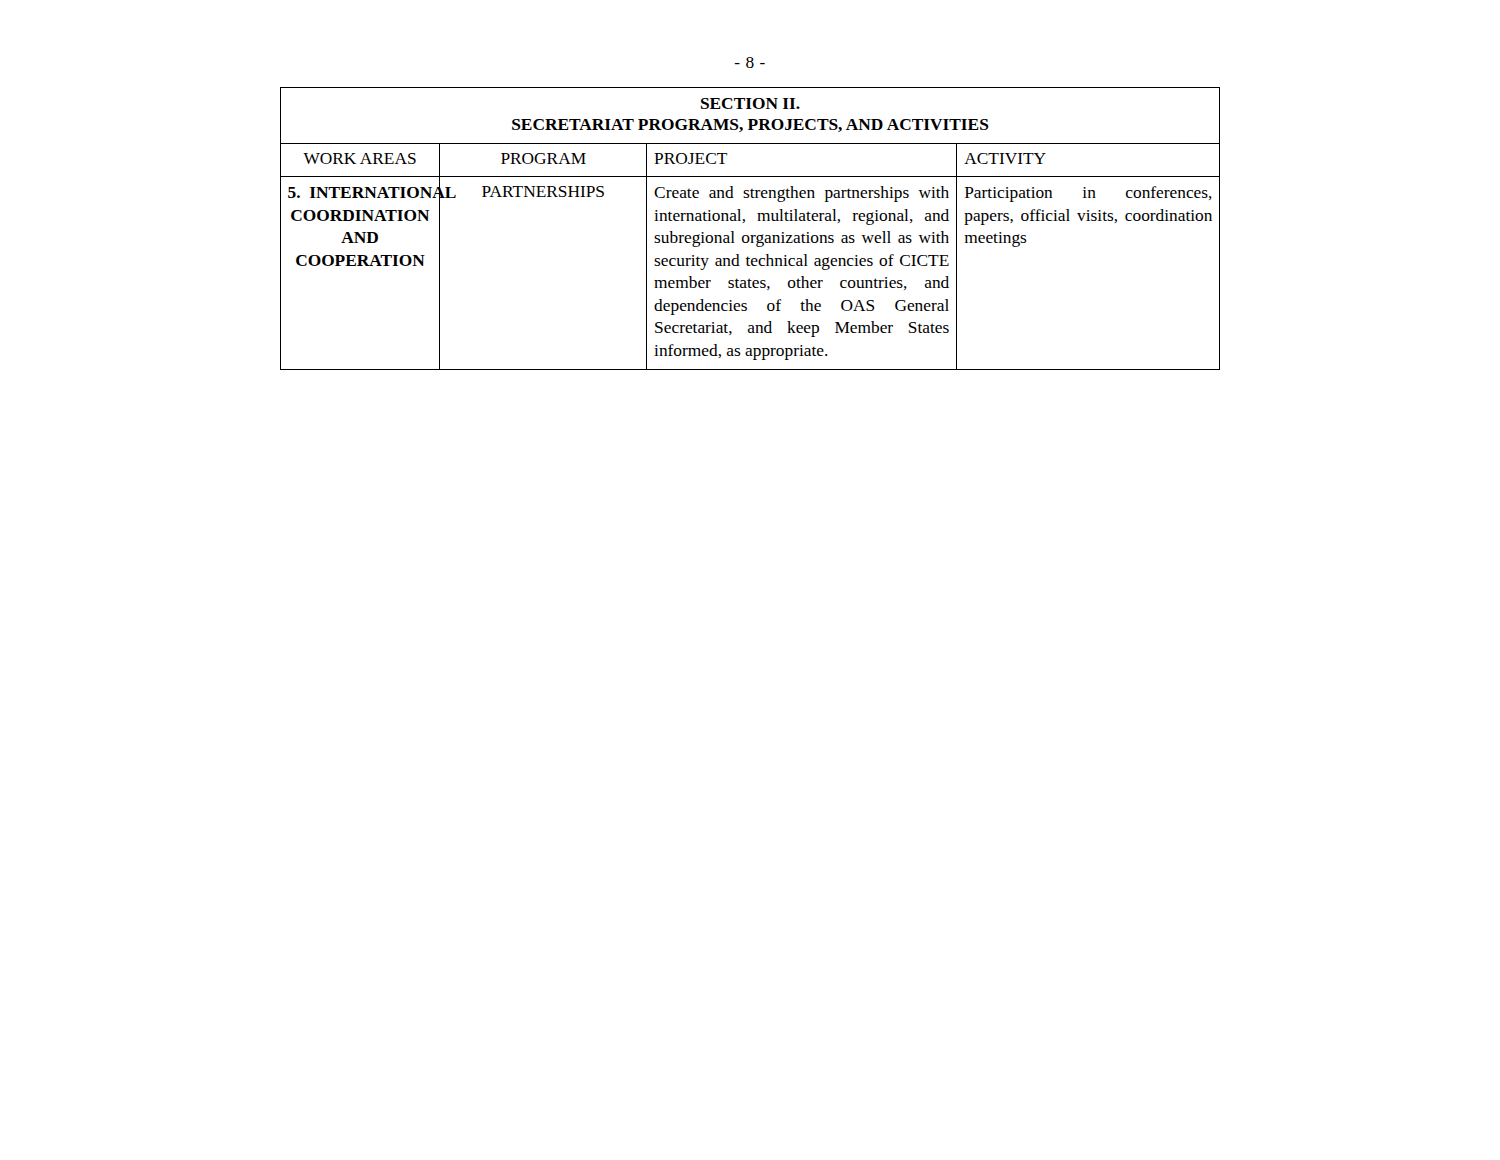- 8 -
| SECTION II. SECRETARIAT PROGRAMS, PROJECTS, AND ACTIVITIES |
| WORK AREAS | PROGRAM | PROJECT | ACTIVITY |
| 5. INTERNATIONAL COORDINATION AND COOPERATION | PARTNERSHIPS | Create and strengthen partnerships with international, multilateral, regional, and subregional organizations as well as with security and technical agencies of CICTE member states, other countries, and dependencies of the OAS General Secretariat, and keep Member States informed, as appropriate. | Participation in conferences, papers, official visits, coordination meetings |